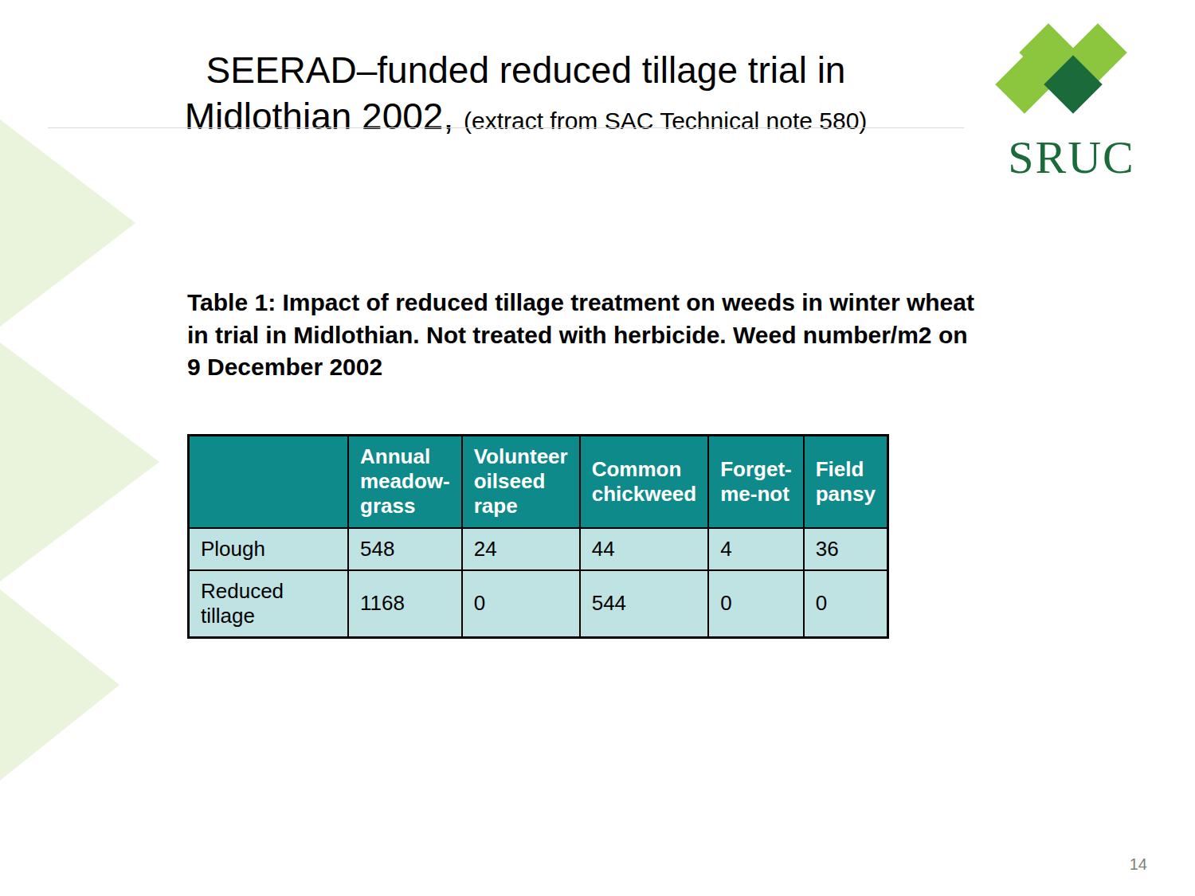SEERAD–funded reduced tillage trial in
Midlothian 2002, (extract from SAC Technical note 580)
SRUC
Table 1: Impact of reduced tillage treatment on weeds in winter wheat in trial in Midlothian. Not treated with herbicide. Weed number/m2 on 9 December 2002
| | Annual meadow- grass | Volunteer oilseed rape | Common chickweed | Forget- me-not | Field pansy |
| --- | --- | --- | --- | --- | --- |
| Plough | 548 | 24 | 44 | 4 | 36 |
| Reduced tillage | 1168 | 0 | 544 | 0 | 0 |
14